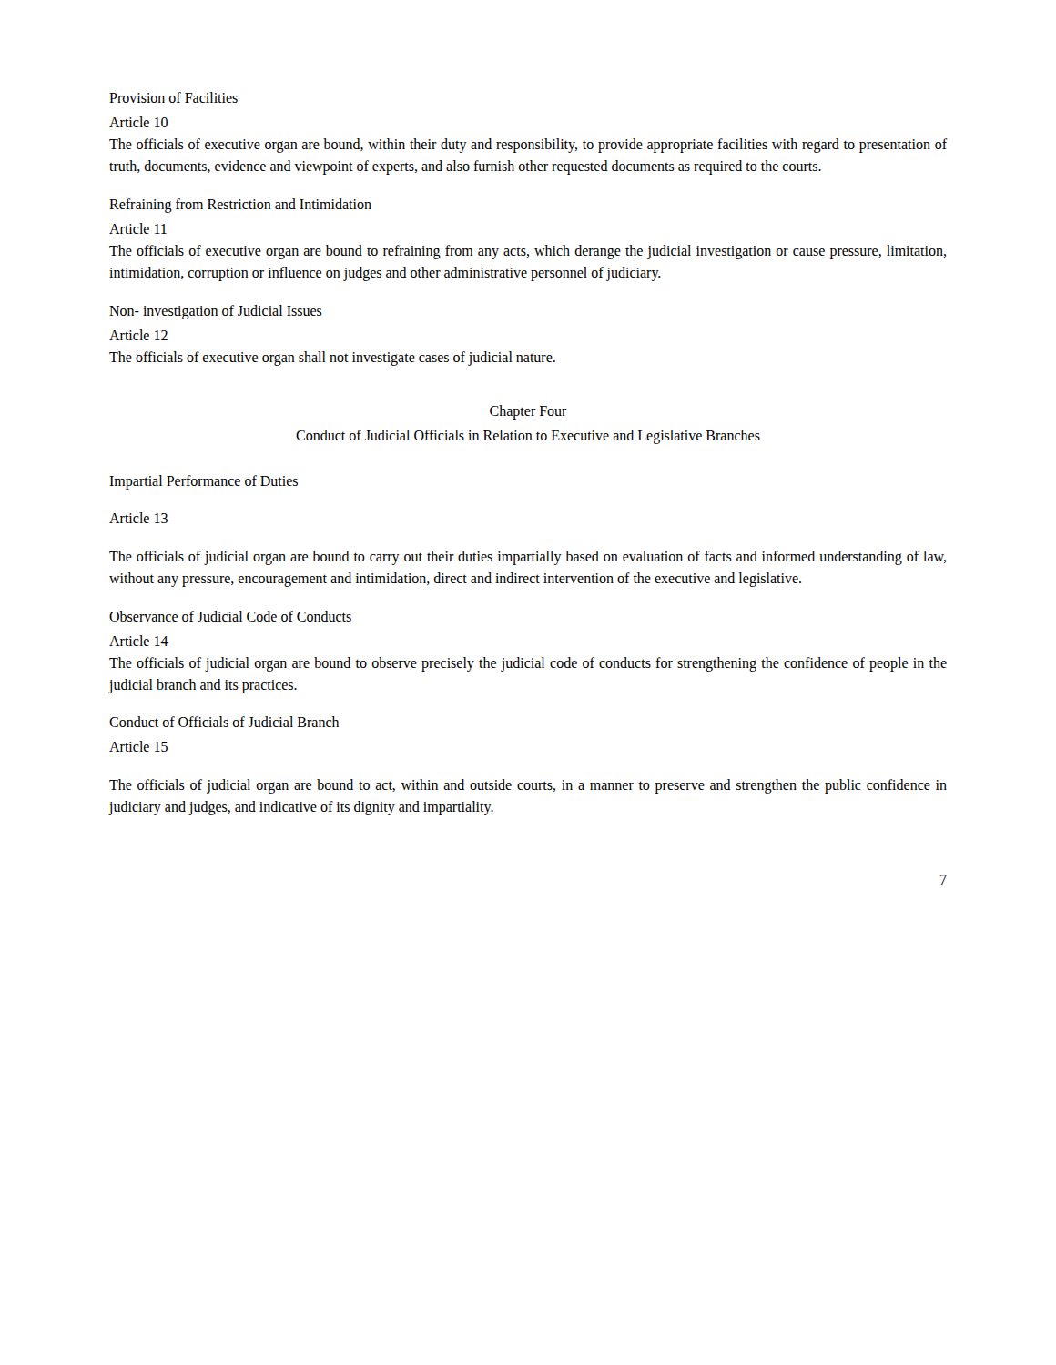Provision of Facilities
Article 10
The officials of executive organ are bound, within their duty and responsibility, to provide appropriate facilities with regard to presentation of truth, documents, evidence and viewpoint of experts, and also furnish other requested documents as required to the courts.
Refraining from Restriction and Intimidation
Article 11
The officials of executive organ are bound to refraining from any acts, which derange the judicial investigation or cause pressure, limitation, intimidation, corruption or influence on judges and other administrative personnel of judiciary.
Non- investigation of Judicial Issues
Article 12
The officials of executive organ shall not investigate cases of judicial nature.
Chapter Four
Conduct of Judicial Officials in Relation to Executive and Legislative Branches
Impartial Performance of Duties
Article 13
The officials of judicial organ are bound to carry out their duties impartially based on evaluation of facts and informed understanding of law, without any pressure, encouragement and intimidation, direct and indirect intervention of the executive and legislative.
Observance of Judicial Code of Conducts
Article 14
The officials of judicial organ are bound to observe precisely the judicial code of conducts for strengthening the confidence of people in the judicial branch and its practices.
Conduct of Officials of Judicial Branch
Article 15
The officials of judicial organ are bound to act, within and outside courts, in a manner to preserve and strengthen the public confidence in judiciary and judges, and indicative of its dignity and impartiality.
7